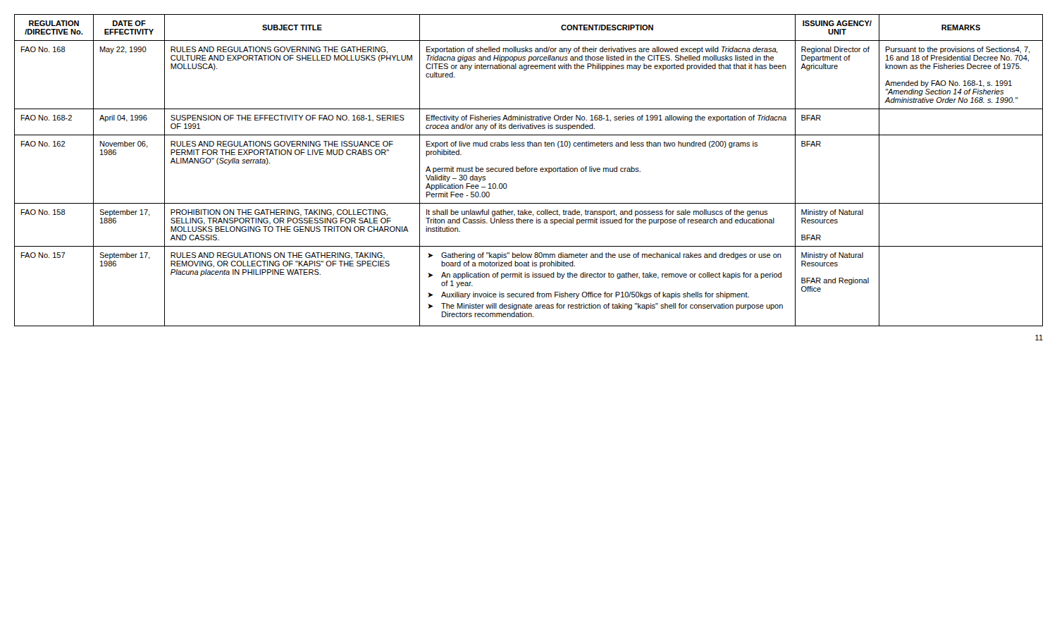| REGULATION /DIRECTIVE No. | DATE OF EFFECTIVITY | SUBJECT TITLE | CONTENT/DESCRIPTION | ISSUING AGENCY/ UNIT | REMARKS |
| --- | --- | --- | --- | --- | --- |
| FAO No. 168 | May 22, 1990 | RULES AND REGULATIONS GOVERNING THE GATHERING, CULTURE AND EXPORTATION OF SHELLED MOLLUSKS (PHYLUM MOLLUSCA). | Exportation of shelled mollusks and/or any of their derivatives are allowed except wild Tridacna derasa, Tridacna gigas and Hippopus porcellanus and those listed in the CITES. Shelled mollusks listed in the CITES or any international agreement with the Philippines may be exported provided that that it has been cultured. | Regional Director of Department of Agriculture | Pursuant to the provisions of Sections4, 7, 16 and 18 of Presidential Decree No. 704, known as the Fisheries Decree of 1975. Amended by FAO No. 168-1, s. 1991 "Amending Section 14 of Fisheries Administrative Order No 168. s. 1990." |
| FAO No. 168-2 | April 04, 1996 | SUSPENSION OF THE EFFECTIVITY OF FAO NO. 168-1, SERIES OF 1991 | Effectivity of Fisheries Administrative Order No. 168-1, series of 1991 allowing the exportation of Tridacna crocea and/or any of its derivatives is suspended. | BFAR | |
| FAO No. 162 | November 06, 1986 | RULES AND REGULATIONS GOVERNING THE ISSUANCE OF PERMIT FOR THE EXPORTATION OF LIVE MUD CRABS OR" ALIMANGO" ( Scylla serrata ). | Export of live mud crabs less than ten (10) centimeters and less than two hundred (200) grams is prohibited. A permit must be secured before exportation of live mud crabs. Validity – 30 days Application Fee – 10.00 Permit Fee - 50.00 | BFAR | |
| FAO No. 158 | September 17, 1886 | PROHIBITION ON THE GATHERING, TAKING, COLLECTING, SELLING, TRANSPORTING, OR POSSESSING FOR SALE OF MOLLUSKS BELONGING TO THE GENUS TRITON OR CHARONIA AND CASSIS. | It shall be unlawful gather, take, collect, trade, transport, and possess for sale molluscs of the genus Triton and Cassis. Unless there is a special permit issued for the purpose of research and educational institution. | Ministry of Natural Resources BFAR | |
| FAO No. 157 | September 17, 1986 | RULES AND REGULATIONS ON THE GATHERING, TAKING, REMOVING, OR COLLECTING OF "KAPIS" OF THE SPECIES Placuna placenta IN PHILIPPINE WATERS. | Gathering of "kapis" below 80mm diameter and the use of mechanical rakes and dredges or use on board of a motorized boat is prohibited. An application of permit is issued by the director to gather, take, remove or collect kapis for a period of 1 year. Auxiliary invoice is secured from Fishery Office for P10/50kgs of kapis shells for shipment. The Minister will designate areas for restriction of taking "kapis" shell for conservation purpose upon Directors recommendation. | Ministry of Natural Resources BFAR and Regional Office | |
11